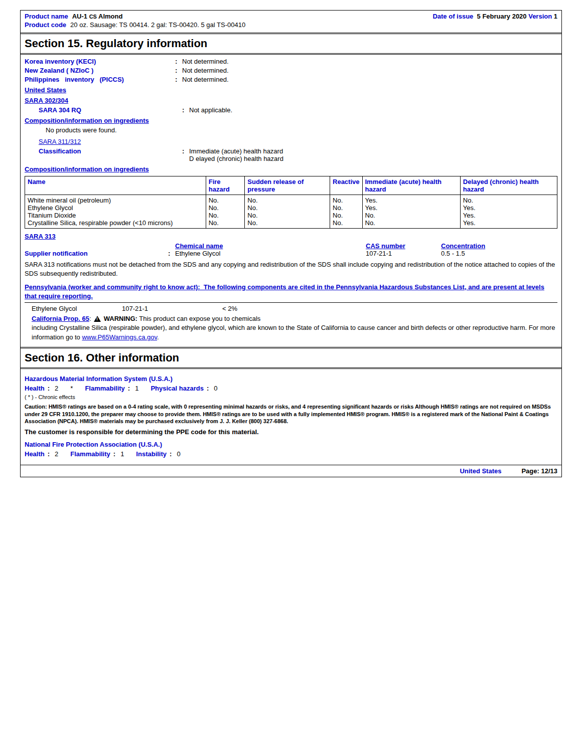Date of issue 5 February 2020 Version 1
Product name AU-1 CS Almond
Product code 20 oz. Sausage: TS 00414. 2 gal: TS-00420. 5 gal TS-00410
Section 15. Regulatory information
Korea inventory (KECI) : Not determined.
New Zealand ( NZIoC ) : Not determined.
Philippines inventory (PICCS) : Not determined.
United States
SARA 302/304
SARA 304 RQ : Not applicable.
Composition/information on ingredients
No products were found.
SARA 311/312
Classification : Immediate (acute) health hazard
D elayed (chronic) health hazard
Composition/information on ingredients
| Name | Fire hazard | Sudden release of pressure | Reactive | Immediate (acute) health hazard | Delayed (chronic) health hazard |
| --- | --- | --- | --- | --- | --- |
| White mineral oil (petroleum) Ethylene Glycol Titanium Dioxide Crystalline Silica, respirable powder (<10 microns) | No. No. No. No. | No. No. No. No. | No. No. No. No. | Yes. Yes. No. No. | No. Yes. Yes. Yes. |
SARA 313
Chemical name CAS number Concentration
Supplier notification : Ethylene Glycol 107-21-1 0.5 - 1.5
SARA 313 notifications must not be detached from the SDS and any copying and redistribution of the SDS shall include copying and redistribution of the notice attached to copies of the SDS subsequently redistributed.
Pennsylvania (worker and community right to know act): The following components are cited in the Pennsylvania Hazardous Substances List, and are present at levels that require reporting.
Ethylene Glycol 107-21-1 < 2%
California Prop. 65: WARNING: This product can expose you to chemicals
including Crystalline Silica (respirable powder), and ethylene glycol, which are known to the State of California to cause cancer and birth defects or other reproductive harm. For more information go to www.P65Warnings.ca.gov.
Section 16. Other information
Hazardous Material Information System (U.S.A.)
Health: 2 * Flammability: 1 Physical hazards: 0
( * ) - Chronic effects
Caution: HMIS® ratings are based on a 0-4 rating scale, with 0 representing minimal hazards or risks, and 4 representing significant hazards or risks Although HMIS® ratings are not required on MSDSs under 29 CFR 1910.1200, the preparer may choose to provide them. HMIS® ratings are to be used with a fully implemented HMIS® program. HMIS® is a registered mark of the National Paint & Coatings Association (NPCA). HMIS® materials may be purchased exclusively from J. J. Keller (800) 327-6868.
The customer is responsible for determining the PPE code for this material.
National Fire Protection Association (U.S.A.)
Health: 2 Flammability: 1 Instability: 0
United States Page: 12/13